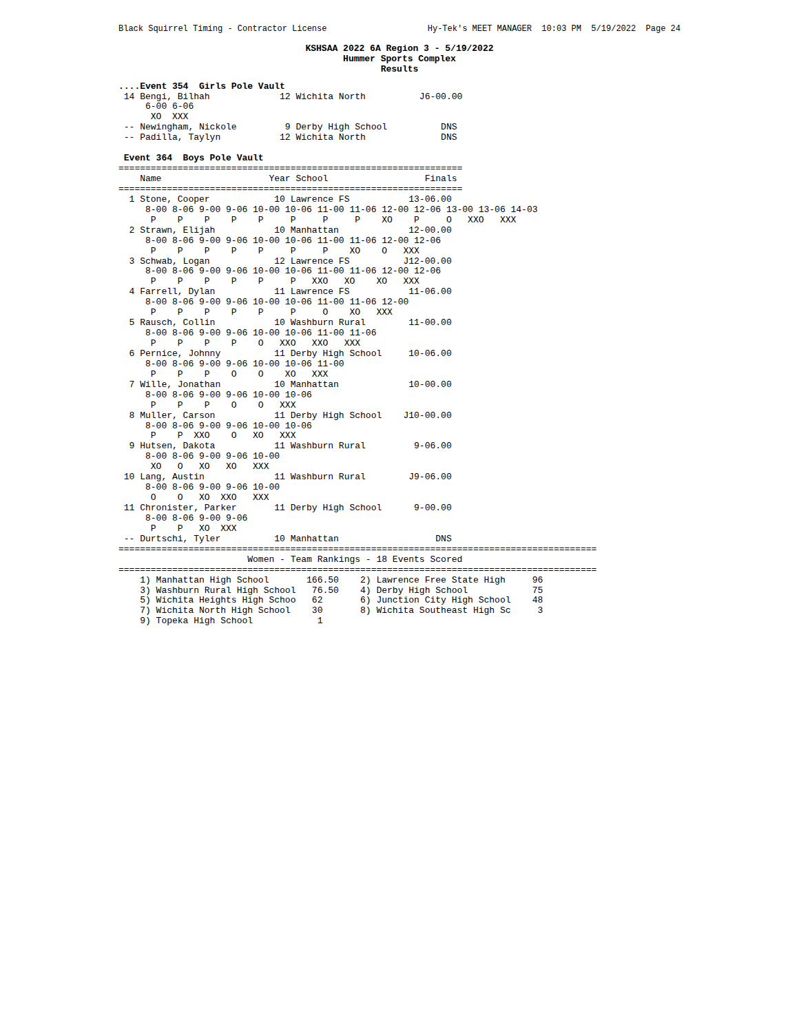Black Squirrel Timing - Contractor License Hy-Tek's MEET MANAGER 10:03 PM 5/19/2022 Page 24
KSHSAA 2022 6A Region 3 - 5/19/2022
Hummer Sports Complex
Results
....Event 354  Girls Pole Vault
 14 Bengi, Bilhah             12 Wichita North          J6-00.00
     6-00 6-06
      XO  XXX
 -- Newingham, Nickole         9 Derby High School          DNS
 -- Padilla, Taylyn           12 Wichita North              DNS

 Event 364  Boys Pole Vault
================================================================
    Name                    Year School                  Finals
================================================================
  1 Stone, Cooper            10 Lawrence FS           13-06.00
     8-00 8-06 9-00 9-06 10-00 10-06 11-00 11-06 12-00 12-06 13-00 13-06 14-03
      P    P    P    P    P     P     P     P    XO    P     O   XXO   XXX
  2 Strawn, Elijah           10 Manhattan             12-00.00
     8-00 8-06 9-00 9-06 10-00 10-06 11-00 11-06 12-00 12-06
      P    P    P    P    P     P     P    XO    O   XXX
  3 Schwab, Logan            12 Lawrence FS          J12-00.00
     8-00 8-06 9-00 9-06 10-00 10-06 11-00 11-06 12-00 12-06
      P    P    P    P    P     P   XXO   XO    XO   XXX
  4 Farrell, Dylan           11 Lawrence FS           11-06.00
     8-00 8-06 9-00 9-06 10-00 10-06 11-00 11-06 12-00
      P    P    P    P    P     P     O    XO   XXX
  5 Rausch, Collin           10 Washburn Rural        11-00.00
     8-00 8-06 9-00 9-06 10-00 10-06 11-00 11-06
      P    P    P    P    O   XXO   XXO   XXX
  6 Pernice, Johnny          11 Derby High School     10-06.00
     8-00 8-06 9-00 9-06 10-00 10-06 11-00
      P    P    P    O    O    XO   XXX
  7 Wille, Jonathan          10 Manhattan             10-00.00
     8-00 8-06 9-00 9-06 10-00 10-06
      P    P    P    O    O   XXX
  8 Muller, Carson           11 Derby High School    J10-00.00
     8-00 8-06 9-00 9-06 10-00 10-06
      P    P  XXO    O   XO   XXX
  9 Hutsen, Dakota           11 Washburn Rural         9-06.00
     8-00 8-06 9-00 9-06 10-00
      XO   O   XO   XO   XXX
 10 Lang, Austin             11 Washburn Rural        J9-06.00
     8-00 8-06 9-00 9-06 10-00
      O    O   XO  XXO   XXX
 11 Chronister, Parker       11 Derby High School      9-00.00
     8-00 8-06 9-00 9-06
      P    P   XO  XXX
 -- Durtschi, Tyler          10 Manhattan                  DNS
=========================================================================================
                        Women - Team Rankings - 18 Events Scored
=========================================================================================
    1) Manhattan High School       166.50    2) Lawrence Free State High     96
    3) Washburn Rural High School   76.50    4) Derby High School            75
    5) Wichita Heights High Schoo   62       6) Junction City High School    48
    7) Wichita North High School    30       8) Wichita Southeast High Sc     3
    9) Topeka High School            1